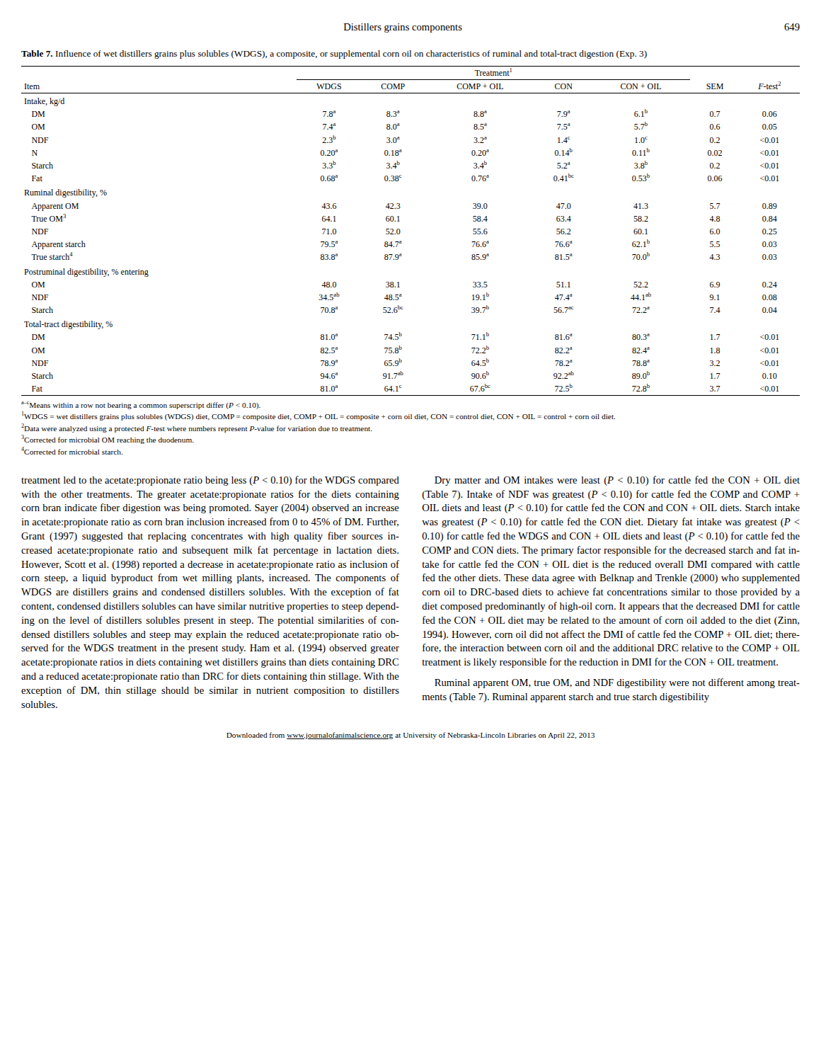Distillers grains components
649
Table 7. Influence of wet distillers grains plus solubles (WDGS), a composite, or supplemental corn oil on characteristics of ruminal and total-tract digestion (Exp. 3)
| | Treatment 1 | | |
| --- | --- | --- | --- |
| Item | WDGS | COMP | COMP + OIL | CON | CON + OIL | SEM | F -test 2 |
| Intake, kg/d | | | | | | | |
| DM | 7.8 a | 8.3 a | 8.8 a | 7.9 a | 6.1 b | 0.7 | 0.06 |
| OM | 7.4 a | 8.0 a | 8.5 a | 7.5 a | 5.7 b | 0.6 | 0.05 |
| NDF | 2.3 b | 3.0 a | 3.2 a | 1.4 c | 1.0 c | 0.2 | <0.01 |
| N | 0.20 a | 0.18 a | 0.20 a | 0.14 b | 0.11 b | 0.02 | <0.01 |
| Starch | 3.3 b | 3.4 b | 3.4 b | 5.2 a | 3.8 b | 0.2 | <0.01 |
| Fat | 0.68 a | 0.38 c | 0.76 a | 0.41 bc | 0.53 b | 0.06 | <0.01 |
| Ruminal digestibility, % | | | | | | | |
| Apparent OM | 43.6 | 42.3 | 39.0 | 47.0 | 41.3 | 5.7 | 0.89 |
| True OM 3 | 64.1 | 60.1 | 58.4 | 63.4 | 58.2 | 4.8 | 0.84 |
| NDF | 71.0 | 52.0 | 55.6 | 56.2 | 60.1 | 6.0 | 0.25 |
| Apparent starch | 79.5 a | 84.7 a | 76.6 a | 76.6 a | 62.1 b | 5.5 | 0.03 |
| True starch 4 | 83.8 a | 87.9 a | 85.9 a | 81.5 a | 70.0 b | 4.3 | 0.03 |
| Postruminal digestibility, % entering | | | | | | | |
| OM | 48.0 | 38.1 | 33.5 | 51.1 | 52.2 | 6.9 | 0.24 |
| NDF | 34.5 ab | 48.5 a | 19.1 b | 47.4 a | 44.1 ab | 9.1 | 0.08 |
| Starch | 70.8 a | 52.6 bc | 39.7 b | 56.7 ac | 72.2 a | 7.4 | 0.04 |
| Total-tract digestibility, % | | | | | | | |
| DM | 81.0 a | 74.5 b | 71.1 b | 81.6 a | 80.3 a | 1.7 | <0.01 |
| OM | 82.5 a | 75.8 b | 72.2 b | 82.2 a | 82.4 a | 1.8 | <0.01 |
| NDF | 78.9 a | 65.9 b | 64.5 b | 78.2 a | 78.8 a | 3.2 | <0.01 |
| Starch | 94.6 a | 91.7 ab | 90.6 b | 92.2 ab | 89.0 b | 1.7 | 0.10 |
| Fat | 81.0 a | 64.1 c | 67.6 bc | 72.5 b | 72.8 b | 3.7 | <0.01 |
a–cMeans within a row not bearing a common superscript differ (P < 0.10).
1WDGS = wet distillers grains plus solubles (WDGS) diet, COMP = composite diet, COMP + OIL = composite + corn oil diet, CON = control diet, CON + OIL = control + corn oil diet.
2Data were analyzed using a protected F-test where numbers represent P-value for variation due to treatment.
3Corrected for microbial OM reaching the duodenum.
4Corrected for microbial starch.
treatment led to the acetate:propionate ratio being less (P < 0.10) for the WDGS compared with the other treatments. The greater acetate:propionate ratios for the diets containing corn bran indicate fiber digestion was being promoted. Sayer (2004) observed an increase in acetate:propionate ratio as corn bran inclusion increased from 0 to 45% of DM. Further, Grant (1997) suggested that replacing concentrates with high quality fiber sources increased acetate:propionate ratio and subsequent milk fat percentage in lactation diets. However, Scott et al. (1998) reported a decrease in acetate:propionate ratio as inclusion of corn steep, a liquid byproduct from wet milling plants, increased. The components of WDGS are distillers grains and condensed distillers solubles. With the exception of fat content, condensed distillers solubles can have similar nutritive properties to steep depending on the level of distillers solubles present in steep. The potential similarities of condensed distillers solubles and steep may explain the reduced acetate:propionate ratio observed for the WDGS treatment in the present study. Ham et al. (1994) observed greater acetate:propionate ratios in diets containing wet distillers grains than diets containing DRC and a reduced acetate:propionate ratio than DRC for diets containing thin stillage. With the exception of DM, thin stillage should be similar in nutrient composition to distillers solubles.
Dry matter and OM intakes were least (P < 0.10) for cattle fed the CON + OIL diet (Table 7). Intake of NDF was greatest (P < 0.10) for cattle fed the COMP and COMP + OIL diets and least (P < 0.10) for cattle fed the CON and CON + OIL diets. Starch intake was greatest (P < 0.10) for cattle fed the CON diet. Dietary fat intake was greatest (P < 0.10) for cattle fed the WDGS and CON + OIL diets and least (P < 0.10) for cattle fed the COMP and CON diets. The primary factor responsible for the decreased starch and fat intake for cattle fed the CON + OIL diet is the reduced overall DMI compared with cattle fed the other diets. These data agree with Belknap and Trenkle (2000) who supplemented corn oil to DRC-based diets to achieve fat concentrations similar to those provided by a diet composed predominantly of high-oil corn. It appears that the decreased DMI for cattle fed the CON + OIL diet may be related to the amount of corn oil added to the diet (Zinn, 1994). However, corn oil did not affect the DMI of cattle fed the COMP + OIL diet; therefore, the interaction between corn oil and the additional DRC relative to the COMP + OIL treatment is likely responsible for the reduction in DMI for the CON + OIL treatment.
Ruminal apparent OM, true OM, and NDF digestibility were not different among treatments (Table 7). Ruminal apparent starch and true starch digestibility
Downloaded from www.journalofanimalscience.org at University of Nebraska-Lincoln Libraries on April 22, 2013